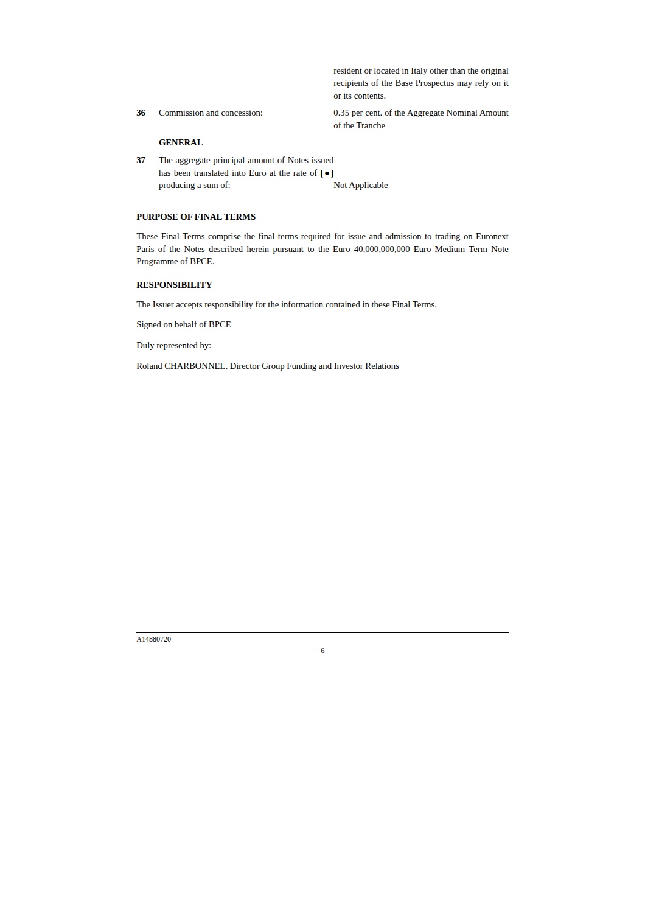| | | resident or located in Italy other than the original recipients of the Base Prospectus may rely on it or its contents. |
| 36 | Commission and concession: | 0.35 per cent. of the Aggregate Nominal Amount of the Tranche |
| | GENERAL | |
| 37 | The aggregate principal amount of Notes issued has been translated into Euro at the rate of [●] producing a sum of: | Not Applicable |
PURPOSE OF FINAL TERMS
These Final Terms comprise the final terms required for issue and admission to trading on Euronext Paris of the Notes described herein pursuant to the Euro 40,000,000,000 Euro Medium Term Note Programme of BPCE.
RESPONSIBILITY
The Issuer accepts responsibility for the information contained in these Final Terms.
Signed on behalf of BPCE
Duly represented by:
Roland CHARBONNEL, Director Group Funding and Investor Relations
A14880720
6